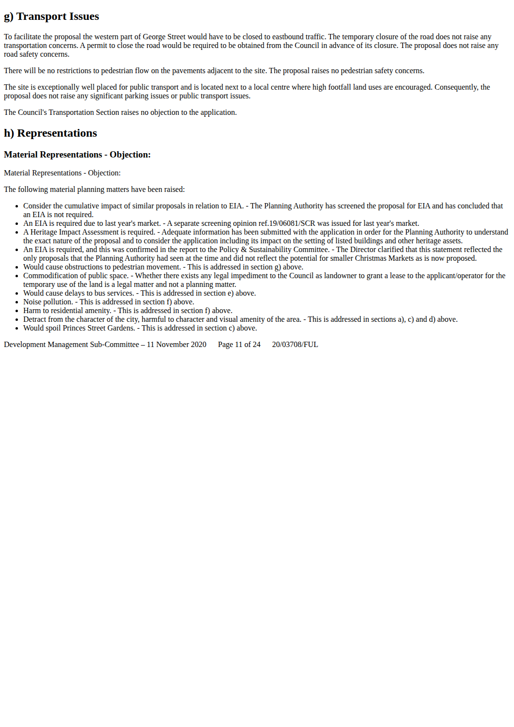g) Transport Issues
To facilitate the proposal the western part of George Street would have to be closed to eastbound traffic. The temporary closure of the road does not raise any transportation concerns. A permit to close the road would be required to be obtained from the Council in advance of its closure. The proposal does not raise any road safety concerns.
There will be no restrictions to pedestrian flow on the pavements adjacent to the site. The proposal raises no pedestrian safety concerns.
The site is exceptionally well placed for public transport and is located next to a local centre where high footfall land uses are encouraged. Consequently, the proposal does not raise any significant parking issues or public transport issues.
The Council's Transportation Section raises no objection to the application.
h) Representations
Material Representations - Objection:
Material Representations - Objection:
The following material planning matters have been raised:
Consider the cumulative impact of similar proposals in relation to EIA. - The Planning Authority has screened the proposal for EIA and has concluded that an EIA is not required.
An EIA is required due to last year's market. - A separate screening opinion ref.19/06081/SCR was issued for last year's market.
A Heritage Impact Assessment is required. - Adequate information has been submitted with the application in order for the Planning Authority to understand the exact nature of the proposal and to consider the application including its impact on the setting of listed buildings and other heritage assets.
An EIA is required, and this was confirmed in the report to the Policy & Sustainability Committee. - The Director clarified that this statement reflected the only proposals that the Planning Authority had seen at the time and did not reflect the potential for smaller Christmas Markets as is now proposed.
Would cause obstructions to pedestrian movement. - This is addressed in section g) above.
Commodification of public space. - Whether there exists any legal impediment to the Council as landowner to grant a lease to the applicant/operator for the temporary use of the land is a legal matter and not a planning matter.
Would cause delays to bus services. - This is addressed in section e) above.
Noise pollution. - This is addressed in section f) above.
Harm to residential amenity. - This is addressed in section f) above.
Detract from the character of the city, harmful to character and visual amenity of the area. - This is addressed in sections a), c) and d) above.
Would spoil Princes Street Gardens. - This is addressed in section c) above.
Development Management Sub-Committee – 11 November 2020 Page 11 of 24 20/03708/FUL